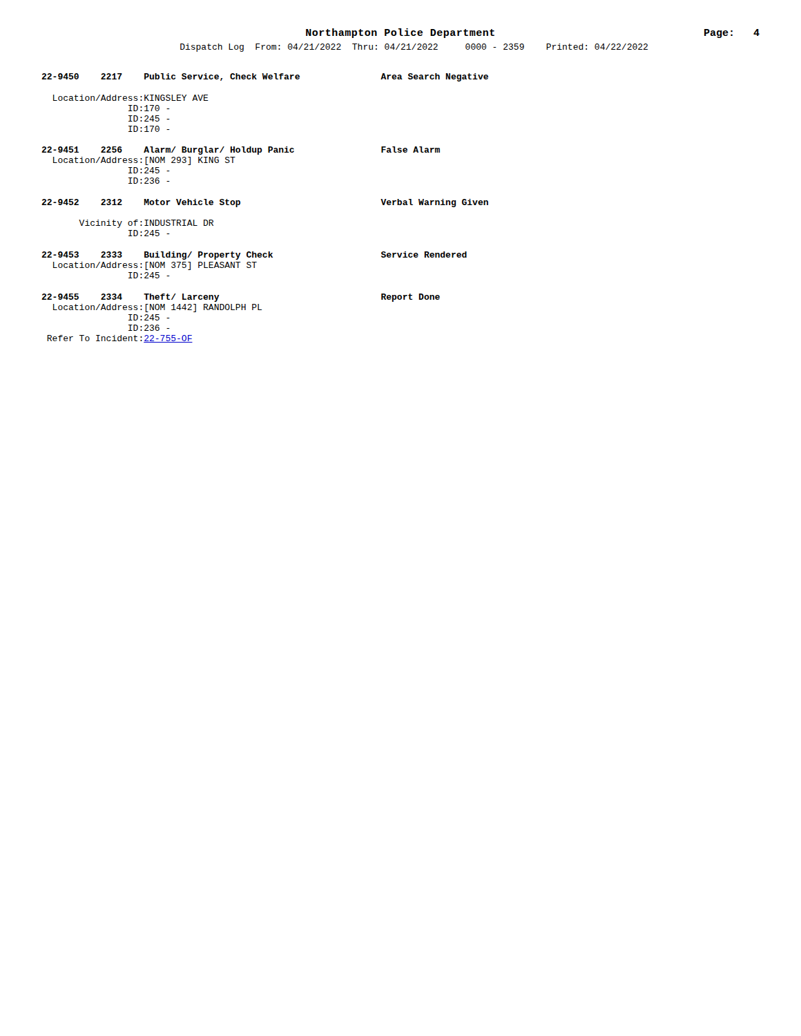Northampton Police Department
Page: 4
Dispatch Log From: 04/21/2022 Thru: 04/21/2022 0000 - 2359 Printed: 04/22/2022
| 22-9450 | 2217 | Public Service, Check Welfare | Area Search Negative |
| Location/Address: | KINGSLEY AVE |
| ID: | 170 - |
| ID: | 245 - |
| ID: | 170 - |
| 22-9451 | 2256 | Alarm/ Burglar/ Holdup Panic | False Alarm |
| Location/Address: | [NOM 293] KING ST |
| ID: | 245 - |
| ID: | 236 - |
| 22-9452 | 2312 | Motor Vehicle Stop | Verbal Warning Given |
| Vicinity of: | INDUSTRIAL DR |
| ID: | 245 - |
| 22-9453 | 2333 | Building/ Property Check | Service Rendered |
| Location/Address: | [NOM 375] PLEASANT ST |
| ID: | 245 - |
| 22-9455 | 2334 | Theft/ Larceny | Report Done |
| Location/Address: | [NOM 1442] RANDOLPH PL |
| ID: | 245 - |
| ID: | 236 - |
| Refer To Incident: | 22-755-OF |